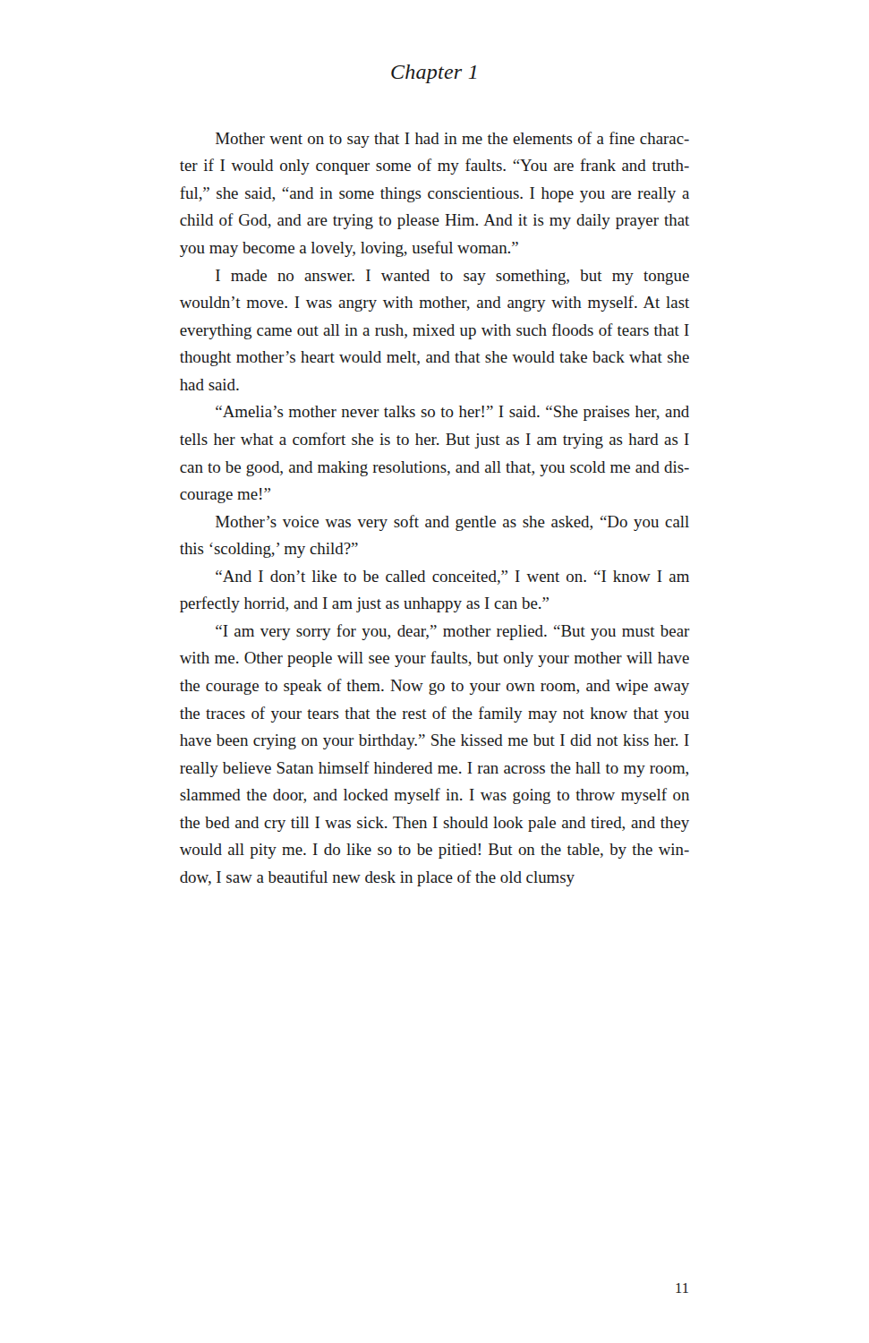Chapter 1
Mother went on to say that I had in me the elements of a fine character if I would only conquer some of my faults. “You are frank and truthful,” she said, “and in some things conscientious. I hope you are really a child of God, and are trying to please Him. And it is my daily prayer that you may become a lovely, loving, useful woman.”
I made no answer. I wanted to say something, but my tongue wouldn’t move. I was angry with mother, and angry with myself. At last everything came out all in a rush, mixed up with such floods of tears that I thought mother’s heart would melt, and that she would take back what she had said.
“Amelia’s mother never talks so to her!” I said. “She praises her, and tells her what a comfort she is to her. But just as I am trying as hard as I can to be good, and making resolutions, and all that, you scold me and discourage me!”
Mother’s voice was very soft and gentle as she asked, “Do you call this ‘scolding,’ my child?”
“And I don’t like to be called conceited,” I went on. “I know I am perfectly horrid, and I am just as unhappy as I can be.”
“I am very sorry for you, dear,” mother replied. “But you must bear with me. Other people will see your faults, but only your mother will have the courage to speak of them. Now go to your own room, and wipe away the traces of your tears that the rest of the family may not know that you have been crying on your birthday.” She kissed me but I did not kiss her. I really believe Satan himself hindered me. I ran across the hall to my room, slammed the door, and locked myself in. I was going to throw myself on the bed and cry till I was sick. Then I should look pale and tired, and they would all pity me. I do like so to be pitied! But on the table, by the window, I saw a beautiful new desk in place of the old clumsy
11